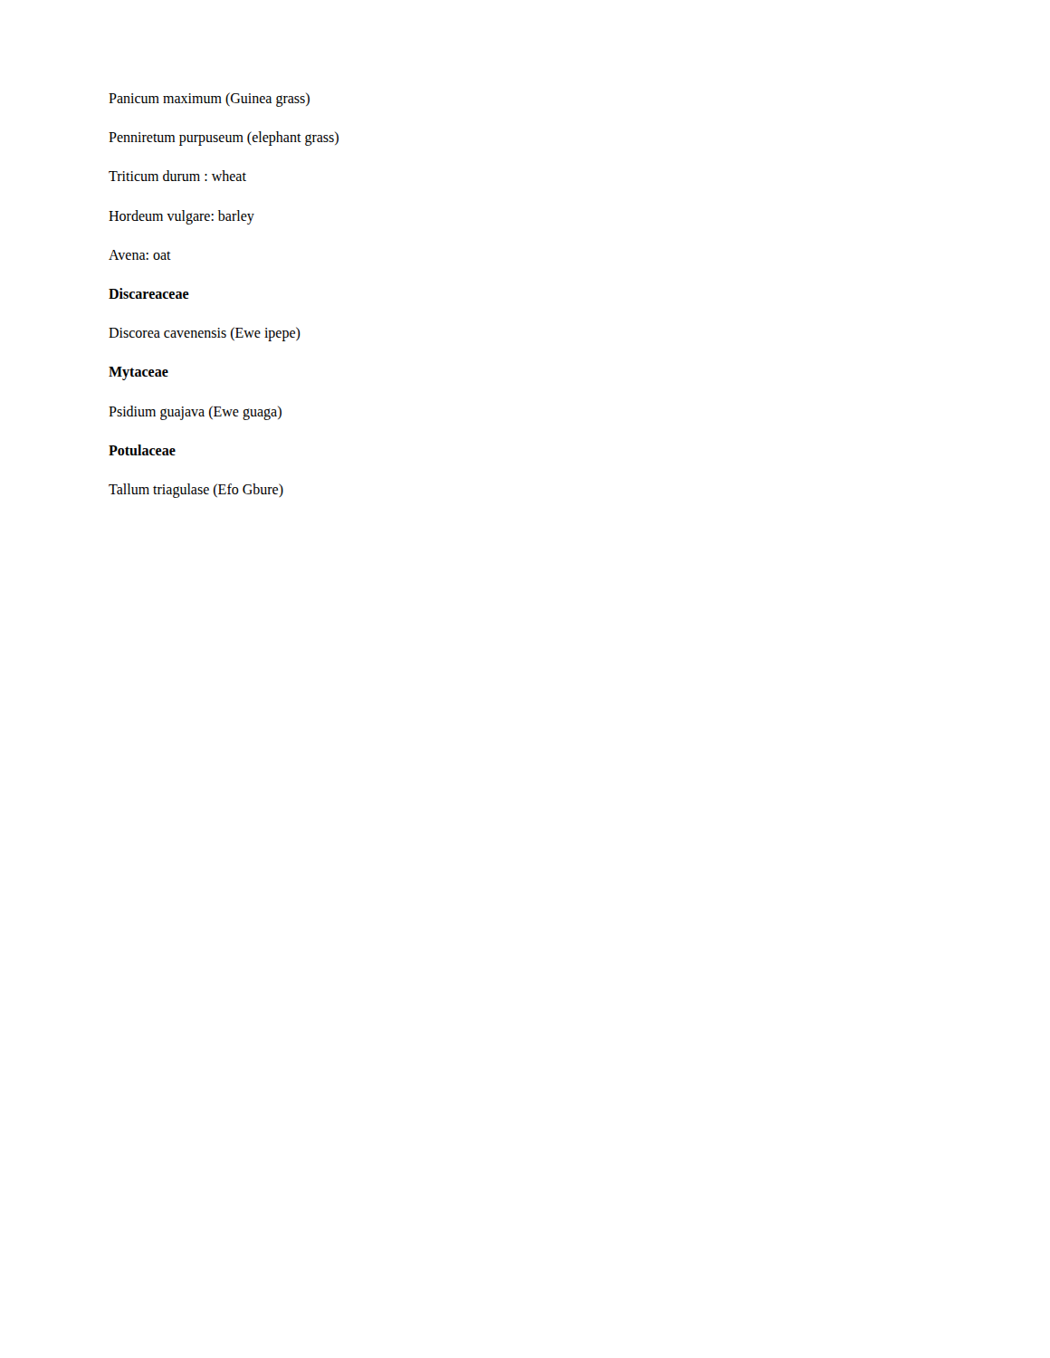Panicum maximum (Guinea grass)
Penniretum purpuseum (elephant grass)
Triticum durum : wheat
Hordeum vulgare: barley
Avena: oat
Discareaceae
Discorea cavenensis (Ewe ipepe)
Mytaceae
Psidium guajava (Ewe guaga)
Potulaceae
Tallum triagulase (Efo Gbure)